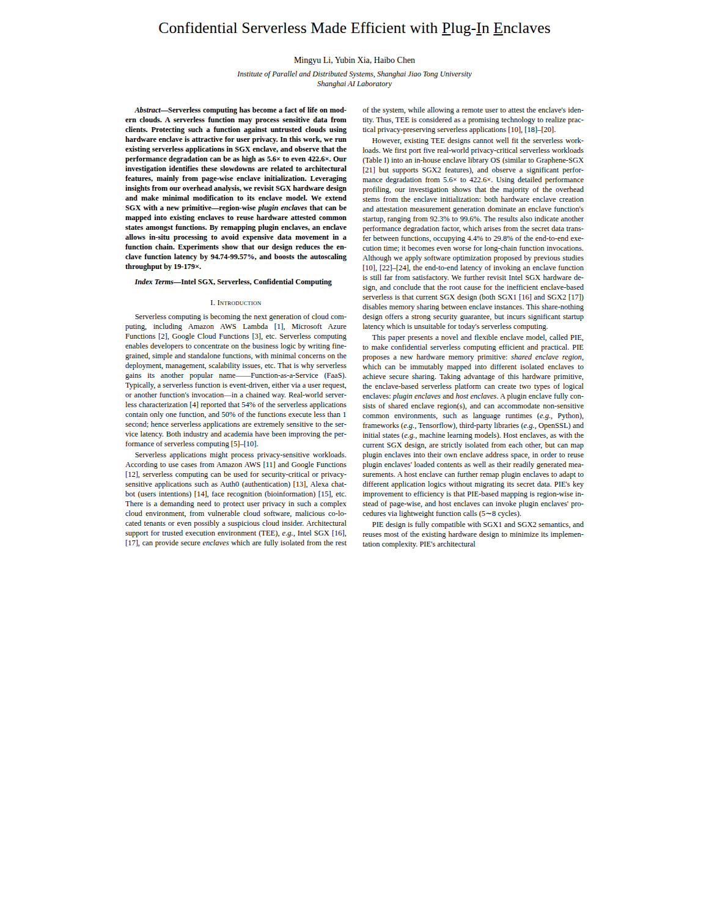Confidential Serverless Made Efficient with Plug-In Enclaves
Mingyu Li, Yubin Xia, Haibo Chen
Institute of Parallel and Distributed Systems, Shanghai Jiao Tong University
Shanghai AI Laboratory
Abstract—Serverless computing has become a fact of life on modern clouds. A serverless function may process sensitive data from clients. Protecting such a function against untrusted clouds using hardware enclave is attractive for user privacy. In this work, we run existing serverless applications in SGX enclave, and observe that the performance degradation can be as high as 5.6× to even 422.6×. Our investigation identifies these slowdowns are related to architectural features, mainly from page-wise enclave initialization. Leveraging insights from our overhead analysis, we revisit SGX hardware design and make minimal modification to its enclave model. We extend SGX with a new primitive—region-wise plugin enclaves that can be mapped into existing enclaves to reuse hardware attested common states amongst functions. By remapping plugin enclaves, an enclave allows in-situ processing to avoid expensive data movement in a function chain. Experiments show that our design reduces the enclave function latency by 94.74-99.57%, and boosts the autoscaling throughput by 19-179×.
Index Terms—Intel SGX, Serverless, Confidential Computing
I. Introduction
Serverless computing is becoming the next generation of cloud computing, including Amazon AWS Lambda [1], Microsoft Azure Functions [2], Google Cloud Functions [3], etc. Serverless computing enables developers to concentrate on the business logic by writing fine-grained, simple and standalone functions, with minimal concerns on the deployment, management, scalability issues, etc. That is why serverless gains its another popular name——Function-as-a-Service (FaaS). Typically, a serverless function is event-driven, either via a user request, or another function's invocation—in a chained way. Real-world serverless characterization [4] reported that 54% of the serverless applications contain only one function, and 50% of the functions execute less than 1 second; hence serverless applications are extremely sensitive to the service latency. Both industry and academia have been improving the performance of serverless computing [5]–[10].
Serverless applications might process privacy-sensitive workloads. According to use cases from Amazon AWS [11] and Google Functions [12], serverless computing can be used for security-critical or privacy-sensitive applications such as Auth0 (authentication) [13], Alexa chatbot (users intentions) [14], face recognition (bioinformation) [15], etc. There is a demanding need to protect user privacy in such a complex cloud environment, from vulnerable cloud software, malicious co-located tenants or even possibly a suspicious cloud insider. Architectural support for trusted execution environment (TEE), e.g., Intel SGX [16], [17], can provide secure enclaves which are fully isolated from the rest of the system, while allowing a remote user to attest the enclave's identity. Thus, TEE is considered as a promising technology to realize practical privacy-preserving serverless applications [10], [18]–[20].
However, existing TEE designs cannot well fit the serverless workloads. We first port five real-world privacy-critical serverless workloads (Table I) into an in-house enclave library OS (similar to Graphene-SGX [21] but supports SGX2 features), and observe a significant performance degradation from 5.6× to 422.6×. Using detailed performance profiling, our investigation shows that the majority of the overhead stems from the enclave initialization: both hardware enclave creation and attestation measurement generation dominate an enclave function's startup, ranging from 92.3% to 99.6%. The results also indicate another performance degradation factor, which arises from the secret data transfer between functions, occupying 4.4% to 29.8% of the end-to-end execution time; it becomes even worse for long-chain function invocations. Although we apply software optimization proposed by previous studies [10], [22]–[24], the end-to-end latency of invoking an enclave function is still far from satisfactory. We further revisit Intel SGX hardware design, and conclude that the root cause for the inefficient enclave-based serverless is that current SGX design (both SGX1 [16] and SGX2 [17]) disables memory sharing between enclave instances. This share-nothing design offers a strong security guarantee, but incurs significant startup latency which is unsuitable for today's serverless computing.
This paper presents a novel and flexible enclave model, called PIE, to make confidential serverless computing efficient and practical. PIE proposes a new hardware memory primitive: shared enclave region, which can be immutably mapped into different isolated enclaves to achieve secure sharing. Taking advantage of this hardware primitive, the enclave-based serverless platform can create two types of logical enclaves: plugin enclaves and host enclaves. A plugin enclave fully consists of shared enclave region(s), and can accommodate non-sensitive common environments, such as language runtimes (e.g., Python), frameworks (e.g., Tensorflow), third-party libraries (e.g., OpenSSL) and initial states (e.g., machine learning models). Host enclaves, as with the current SGX design, are strictly isolated from each other, but can map plugin enclaves into their own enclave address space, in order to reuse plugin enclaves' loaded contents as well as their readily generated measurements. A host enclave can further remap plugin enclaves to adapt to different application logics without migrating its secret data. PIE's key improvement to efficiency is that PIE-based mapping is region-wise instead of page-wise, and host enclaves can invoke plugin enclaves' procedures via lightweight function calls (5∼8 cycles).
PIE design is fully compatible with SGX1 and SGX2 semantics, and reuses most of the existing hardware design to minimize its implementation complexity. PIE's architectural